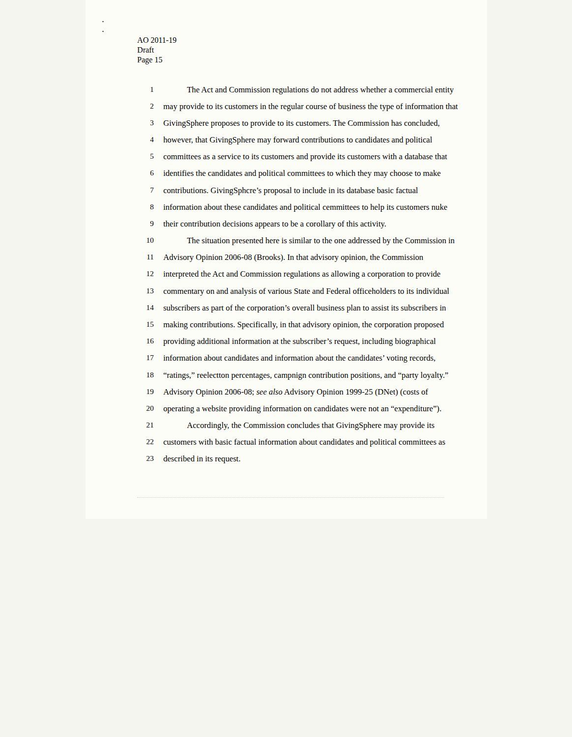.
.
AO 2011-19
Draft
Page 15
The Act and Commission regulations do not address whether a commercial entity
may provide to its customers in the regular course of business the type of information that
GivingSphere proposes to provide to its customers. The Commission has concluded,
however, that GivingSphere may forward contributions to candidates and political
committees as a service to its customers and provide its customers with a database that
identifies the candidates and political committees to which they may choose to make
contributions. GivingSphcre’s proposal to include in its database basic factual
information about these candidates and political cemmittees to help its customers nuke
their contribution decisions appears to be a corollary of this activity.
The situation presented here is similar to the one addressed by the Commission in
Advisory Opinion 2006-08 (Brooks). In that advisory opinion, the Commission
interpreted the Act and Commission regulations as allowing a corporation to provide
commentary on and analysis of various State and Federal officeholders to its individual
subscribers as part of the corporation’s overall business plan to assist its subscribers in
making contributions. Specifically, in that advisory opinion, the corporation proposed
providing additional information at the subscriber’s request, including biographical
information about candidates and information about the candidates’ voting records,
“ratings,” reelectton percentages, campnign contribution positions, and “party loyalty.”
Advisory Opinion 2006-08; see also Advisory Opinion 1999-25 (DNet) (costs of
operating a website providing information on candidates were not an “expenditure”).
Accordingly, the Commission concludes that GivingSphere may provide its
customers with basic factual information about candidates and political committees as
described in its request.